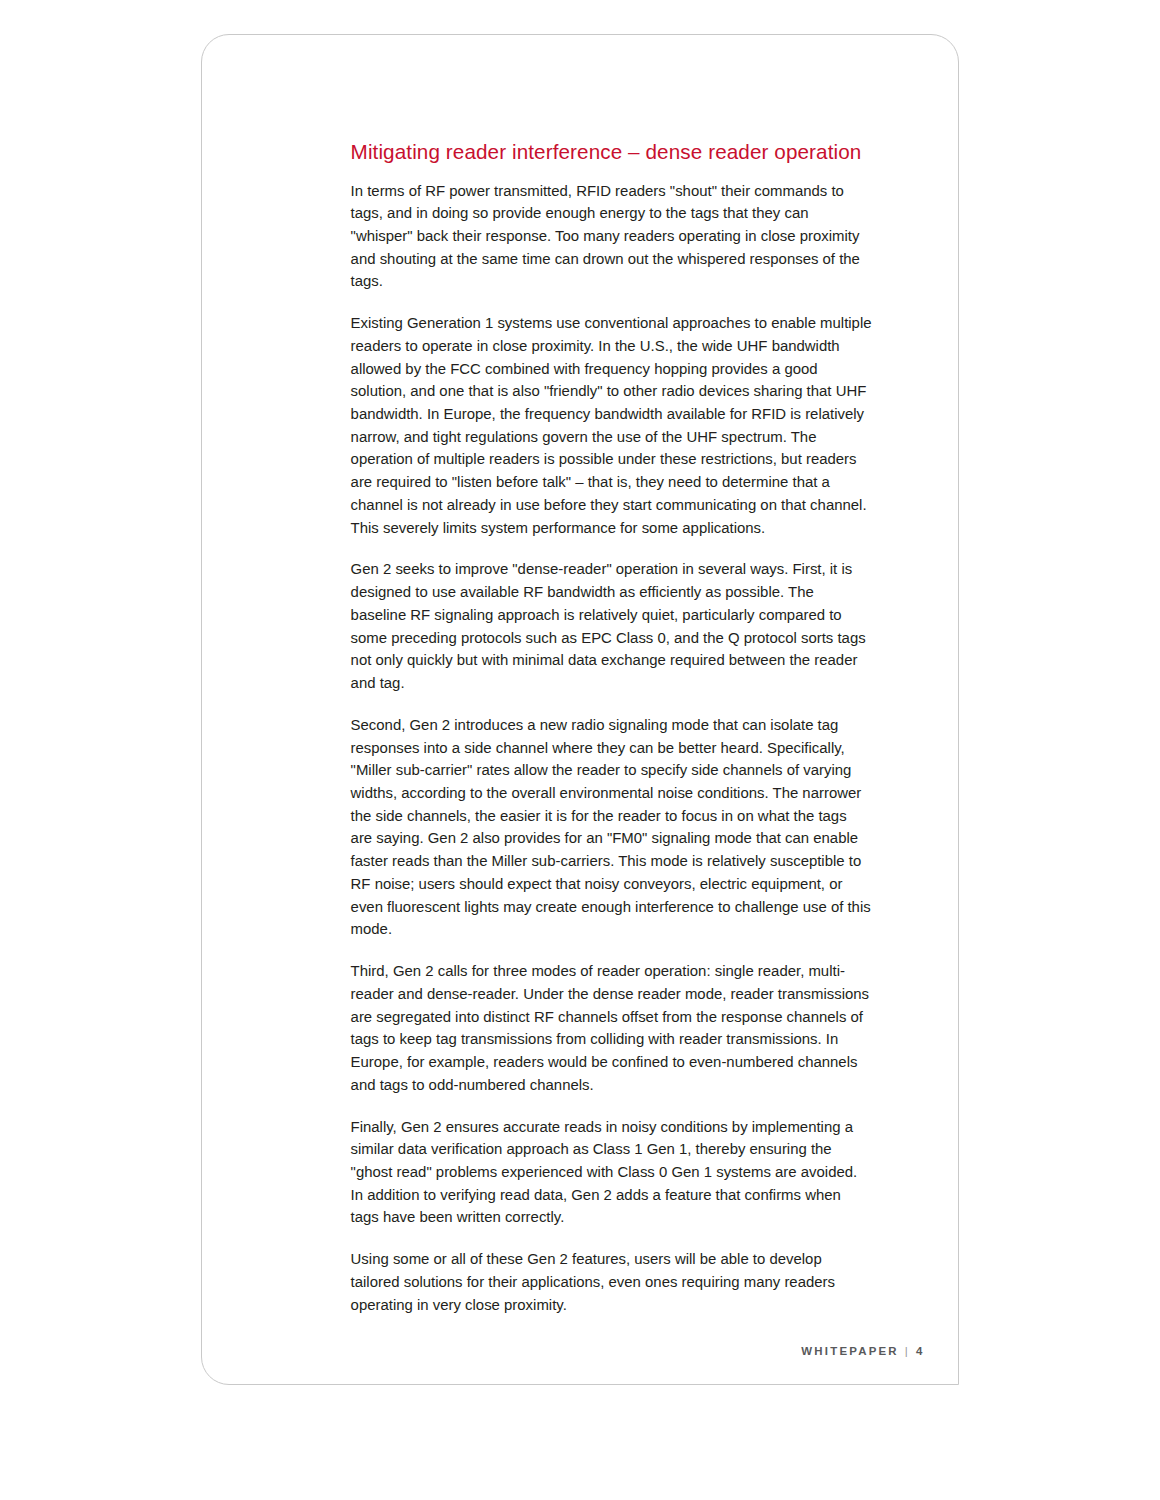Mitigating reader interference – dense reader operation
In terms of RF power transmitted, RFID readers "shout" their commands to tags, and in doing so provide enough energy to the tags that they can "whisper" back their response. Too many readers operating in close proximity and shouting at the same time can drown out the whispered responses of the tags.
Existing Generation 1 systems use conventional approaches to enable multiple readers to operate in close proximity. In the U.S., the wide UHF bandwidth allowed by the FCC combined with frequency hopping provides a good solution, and one that is also "friendly" to other radio devices sharing that UHF bandwidth. In Europe, the frequency bandwidth available for RFID is relatively narrow, and tight regulations govern the use of the UHF spectrum. The operation of multiple readers is possible under these restrictions, but readers are required to "listen before talk" – that is, they need to determine that a channel is not already in use before they start communicating on that channel. This severely limits system performance for some applications.
Gen 2 seeks to improve "dense-reader" operation in several ways. First, it is designed to use available RF bandwidth as efficiently as possible. The baseline RF signaling approach is relatively quiet, particularly compared to some preceding protocols such as EPC Class 0, and the Q protocol sorts tags not only quickly but with minimal data exchange required between the reader and tag.
Second, Gen 2 introduces a new radio signaling mode that can isolate tag responses into a side channel where they can be better heard. Specifically, "Miller sub-carrier" rates allow the reader to specify side channels of varying widths, according to the overall environmental noise conditions. The narrower the side channels, the easier it is for the reader to focus in on what the tags are saying. Gen 2 also provides for an "FM0" signaling mode that can enable faster reads than the Miller sub-carriers. This mode is relatively susceptible to RF noise; users should expect that noisy conveyors, electric equipment, or even fluorescent lights may create enough interference to challenge use of this mode.
Third, Gen 2 calls for three modes of reader operation: single reader, multi-reader and dense-reader. Under the dense reader mode, reader transmissions are segregated into distinct RF channels offset from the response channels of tags to keep tag transmissions from colliding with reader transmissions. In Europe, for example, readers would be confined to even-numbered channels and tags to odd-numbered channels.
Finally, Gen 2 ensures accurate reads in noisy conditions by implementing a similar data verification approach as Class 1 Gen 1, thereby ensuring the "ghost read" problems experienced with Class 0 Gen 1 systems are avoided. In addition to verifying read data, Gen 2 adds a feature that confirms when tags have been written correctly.
Using some or all of these Gen 2 features, users will be able to develop tailored solutions for their applications, even ones requiring many readers operating in very close proximity.
WHITEPAPER|4